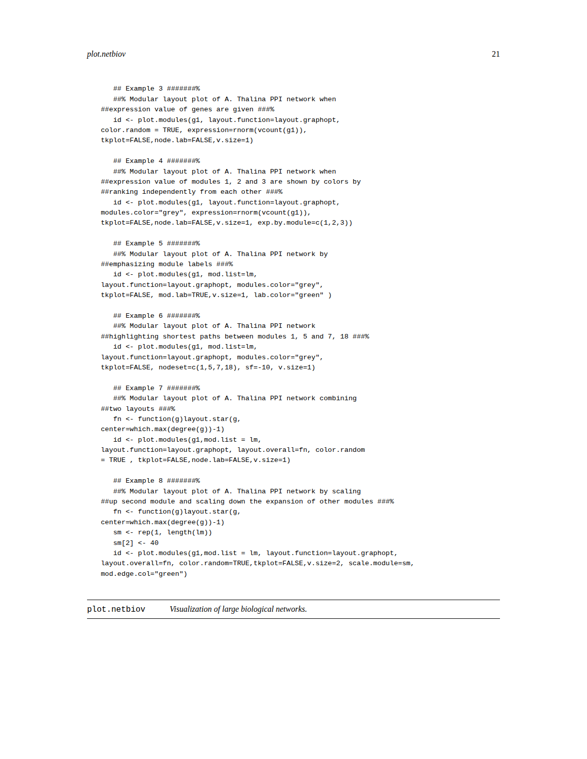plot.netbiov 21
   ## Example 3 #######%
   ##% Modular layout plot of A. Thalina PPI network when
##expression value of genes are given ###%
   id <- plot.modules(g1, layout.function=layout.graphopt,
color.random = TRUE, expression=rnorm(vcount(g1)),
tkplot=FALSE,node.lab=FALSE,v.size=1)

   ## Example 4 #######%
   ##% Modular layout plot of A. Thalina PPI network when
##expression value of modules 1, 2 and 3 are shown by colors by
##ranking independently from each other ###%
   id <- plot.modules(g1, layout.function=layout.graphopt,
modules.color="grey", expression=rnorm(vcount(g1)),
tkplot=FALSE,node.lab=FALSE,v.size=1, exp.by.module=c(1,2,3))

   ## Example 5 #######%
   ##% Modular layout plot of A. Thalina PPI network by
##emphasizing module labels ###%
   id <- plot.modules(g1, mod.list=lm,
layout.function=layout.graphopt, modules.color="grey",
tkplot=FALSE, mod.lab=TRUE,v.size=1, lab.color="green" )

   ## Example 6 #######%
   ##% Modular layout plot of A. Thalina PPI network
##highlighting shortest paths between modules 1, 5 and 7, 18 ###%
   id <- plot.modules(g1, mod.list=lm,
layout.function=layout.graphopt, modules.color="grey",
tkplot=FALSE, nodeset=c(1,5,7,18), sf=-10, v.size=1)

   ## Example 7 #######%
   ##% Modular layout plot of A. Thalina PPI network combining
##two layouts ###%
   fn <- function(g)layout.star(g,
center=which.max(degree(g))-1)
   id <- plot.modules(g1,mod.list = lm,
layout.function=layout.graphopt, layout.overall=fn, color.random
= TRUE , tkplot=FALSE,node.lab=FALSE,v.size=1)

   ## Example 8 #######%
   ##% Modular layout plot of A. Thalina PPI network by scaling
##up second module and scaling down the expansion of other modules ###%
   fn <- function(g)layout.star(g,
center=which.max(degree(g))-1)
   sm <- rep(1, length(lm))
   sm[2] <- 40
   id <- plot.modules(g1,mod.list = lm, layout.function=layout.graphopt,
layout.overall=fn, color.random=TRUE,tkplot=FALSE,v.size=2, scale.module=sm,
mod.edge.col="green")
plot.netbiov Visualization of large biological networks.